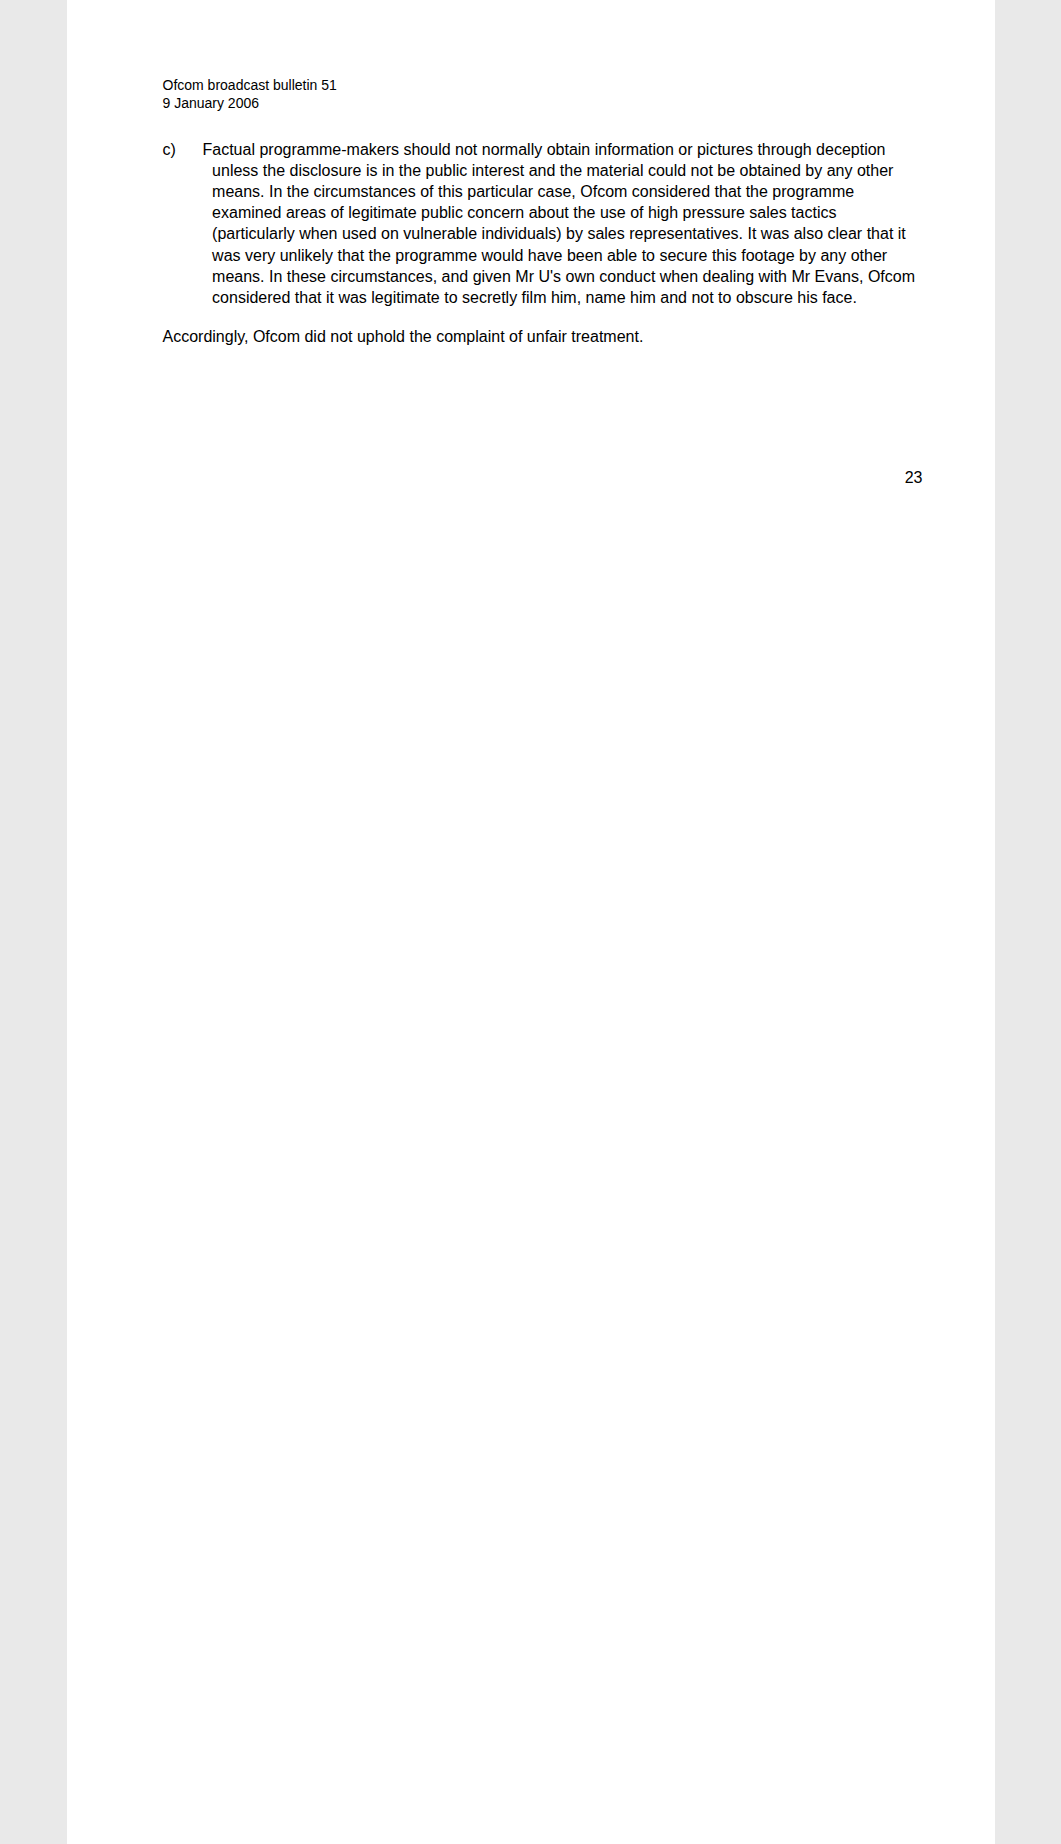Ofcom broadcast bulletin 51
9 January 2006
c) Factual programme-makers should not normally obtain information or pictures through deception unless the disclosure is in the public interest and the material could not be obtained by any other means. In the circumstances of this particular case, Ofcom considered that the programme examined areas of legitimate public concern about the use of high pressure sales tactics (particularly when used on vulnerable individuals) by sales representatives. It was also clear that it was very unlikely that the programme would have been able to secure this footage by any other means. In these circumstances, and given Mr U's own conduct when dealing with Mr Evans, Ofcom considered that it was legitimate to secretly film him, name him and not to obscure his face.
Accordingly, Ofcom did not uphold the complaint of unfair treatment.
23